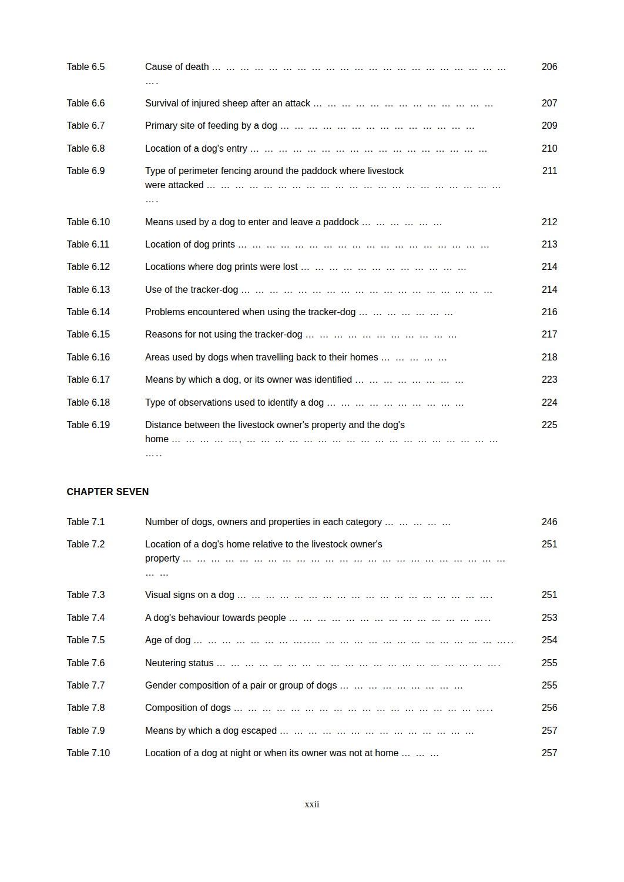| Table 6.5 | Cause of death … … … … … … … … … … … … … … … … … … … … … …. | 206 |
| Table 6.6 | Survival of injured sheep after an attack … … … … … … … … … … … … … | 207 |
| Table 6.7 | Primary site of feeding by a dog … … … … … … … … … … … … … … | 209 |
| Table 6.8 | Location of a dog's entry … … … … … … … … … … … … … … … … … | 210 |
| Table 6.9 | Type of perimeter fencing around the paddock where livestock were attacked … … … … … … … … … … … … … … … … … … … … … …. | 211 |
| Table 6.10 | Means used by a dog to enter and leave a paddock … … … … … … | 212 |
| Table 6.11 | Location of dog prints … … … … … … … … … … … … … … … … … … | 213 |
| Table 6.12 | Locations where dog prints were lost … … … … … … … … … … … … | 214 |
| Table 6.13 | Use of the tracker-dog … … … … … … … … … … … … … … … … … … | 214 |
| Table 6.14 | Problems encountered when using the tracker-dog … … … … … … … | 216 |
| Table 6.15 | Reasons for not using the tracker-dog … … … … … … … … … … … | 217 |
| Table 6.16 | Areas used by dogs when travelling back to their homes … … … … … | 218 |
| Table 6.17 | Means by which a dog, or its owner was identified … … … … … … … … | 223 |
| Table 6.18 | Type of observations used to identify a dog … … … … … … … … … … | 224 |
| Table 6.19 | Distance between the livestock owner's property and the dog's home … … … … …, … … … … … … … … … … … … … … … … … … ….. | 225 |
CHAPTER SEVEN
| Table 7.1 | Number of dogs, owners and properties in each category … … … … … | 246 |
| Table 7.2 | Location of a dog's home relative to the livestock owner's property … … … … … … … … … … … … … … … … … … … … … … … … … | 251 |
| Table 7.3 | Visual signs on a dog … … … … … … … … … … … … … … … … … …. | 251 |
| Table 7.4 | A dog's behaviour towards people … … … … … … … … … … … … … ….. | 253 |
| Table 7.5 | Age of dog … … … … … … … …..… … … … … … … … … … … … … ….. | 254 |
| Table 7.6 | Neutering status … … … … … … … … … … … … … … … … … … … …. | 255 |
| Table 7.7 | Gender composition of a pair or group of dogs … … … … … … … … … | 255 |
| Table 7.8 | Composition of dogs … … … … … … … … … … … … … … … … … ….. | 256 |
| Table 7.9 | Means by which a dog escaped … … … … … … … … … … … … … … | 257 |
| Table 7.10 | Location of a dog at night or when its owner was not at home … … … | 257 |
xxii